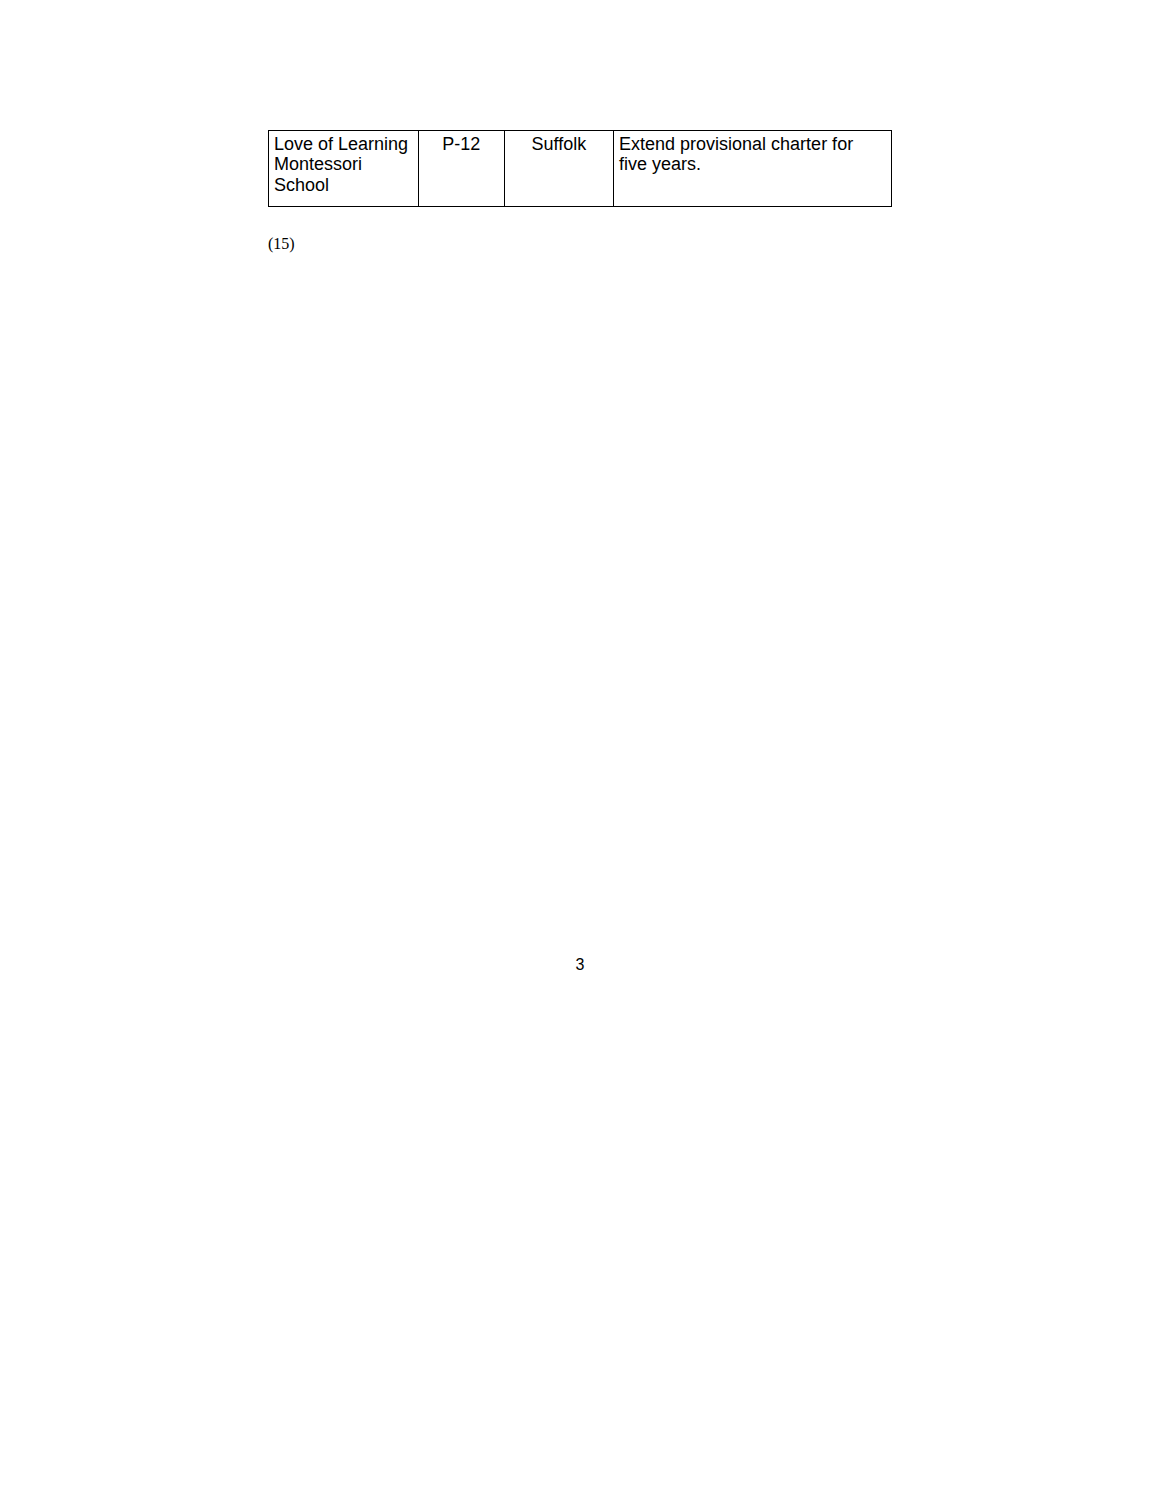| Love of Learning Montessori School | P-12 | Suffolk | Extend provisional charter for five years. |
(15)
3